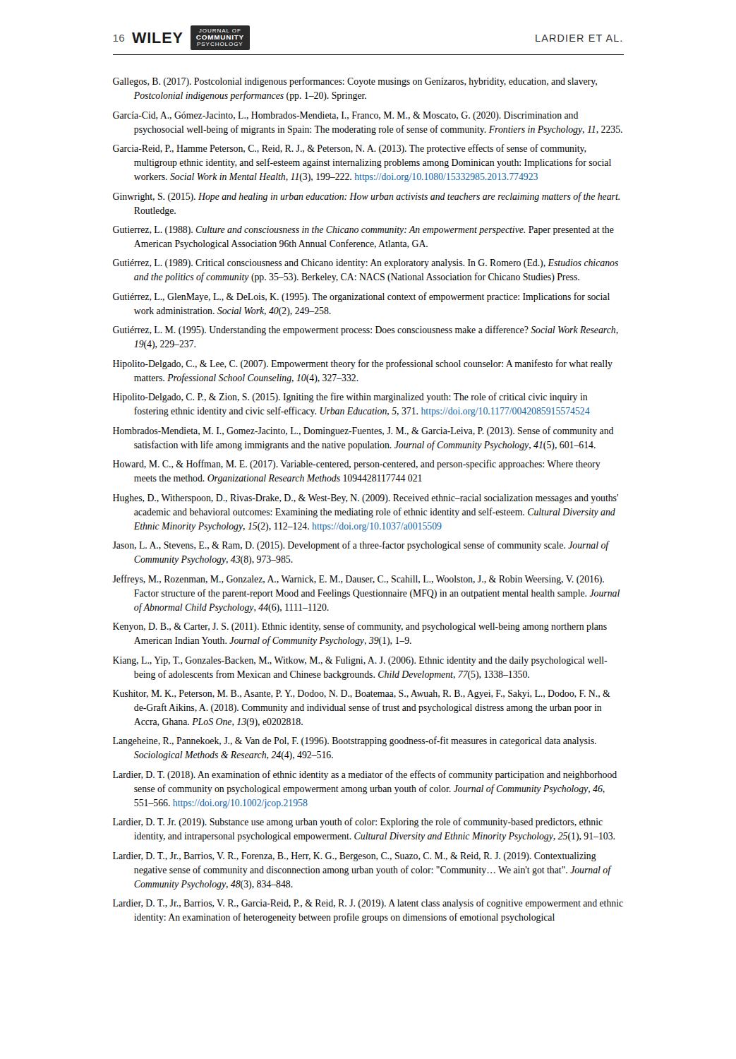16 WILEY Journal of Community Psychology Lardier et al.
Gallegos, B. (2017). Postcolonial indigenous performances: Coyote musings on Genízaros, hybridity, education, and slavery, Postcolonial indigenous performances (pp. 1–20). Springer.
García‐Cid, A., Gómez‐Jacinto, L., Hombrados‐Mendieta, I., Franco, M. M., & Moscato, G. (2020). Discrimination and psychosocial well‐being of migrants in Spain: The moderating role of sense of community. Frontiers in Psychology, 11, 2235.
Garcia‐Reid, P., Hamme Peterson, C., Reid, R. J., & Peterson, N. A. (2013). The protective effects of sense of community, multigroup ethnic identity, and self‐esteem against internalizing problems among Dominican youth: Implications for social workers. Social Work in Mental Health, 11(3), 199–222. https://doi.org/10.1080/15332985.2013.774923
Ginwright, S. (2015). Hope and healing in urban education: How urban activists and teachers are reclaiming matters of the heart. Routledge.
Gutierrez, L. (1988). Culture and consciousness in the Chicano community: An empowerment perspective. Paper presented at the American Psychological Association 96th Annual Conference, Atlanta, GA.
Gutiérrez, L. (1989). Critical consciousness and Chicano identity: An exploratory analysis. In G. Romero (Ed.), Estudios chicanos and the politics of community (pp. 35–53). Berkeley, CA: NACS (National Association for Chicano Studies) Press.
Gutiérrez, L., GlenMaye, L., & DeLois, K. (1995). The organizational context of empowerment practice: Implications for social work administration. Social Work, 40(2), 249–258.
Gutiérrez, L. M. (1995). Understanding the empowerment process: Does consciousness make a difference? Social Work Research, 19(4), 229–237.
Hipolito‐Delgado, C., & Lee, C. (2007). Empowerment theory for the professional school counselor: A manifesto for what really matters. Professional School Counseling, 10(4), 327–332.
Hipolito‐Delgado, C. P., & Zion, S. (2015). Igniting the fire within marginalized youth: The role of critical civic inquiry in fostering ethnic identity and civic self‐efficacy. Urban Education, 5, 371. https://doi.org/10.1177/0042085915574524
Hombrados‐Mendieta, M. I., Gomez‐Jacinto, L., Dominguez‐Fuentes, J. M., & Garcia‐Leiva, P. (2013). Sense of community and satisfaction with life among immigrants and the native population. Journal of Community Psychology, 41(5), 601–614.
Howard, M. C., & Hoffman, M. E. (2017). Variable‐centered, person‐centered, and person‐specific approaches: Where theory meets the method. Organizational Research Methods 1094428117744 021
Hughes, D., Witherspoon, D., Rivas‐Drake, D., & West‐Bey, N. (2009). Received ethnic–racial socialization messages and youths' academic and behavioral outcomes: Examining the mediating role of ethnic identity and self‐esteem. Cultural Diversity and Ethnic Minority Psychology, 15(2), 112–124. https://doi.org/10.1037/a0015509
Jason, L. A., Stevens, E., & Ram, D. (2015). Development of a three‐factor psychological sense of community scale. Journal of Community Psychology, 43(8), 973–985.
Jeffreys, M., Rozenman, M., Gonzalez, A., Warnick, E. M., Dauser, C., Scahill, L., Woolston, J., & Robin Weersing, V. (2016). Factor structure of the parent‐report Mood and Feelings Questionnaire (MFQ) in an outpatient mental health sample. Journal of Abnormal Child Psychology, 44(6), 1111–1120.
Kenyon, D. B., & Carter, J. S. (2011). Ethnic identity, sense of community, and psychological well‐being among northern plans American Indian Youth. Journal of Community Psychology, 39(1), 1–9.
Kiang, L., Yip, T., Gonzales‐Backen, M., Witkow, M., & Fuligni, A. J. (2006). Ethnic identity and the daily psychological well‐being of adolescents from Mexican and Chinese backgrounds. Child Development, 77(5), 1338–1350.
Kushitor, M. K., Peterson, M. B., Asante, P. Y., Dodoo, N. D., Boatemaa, S., Awuah, R. B., Agyei, F., Sakyi, L., Dodoo, F. N., & de‐Graft Aikins, A. (2018). Community and individual sense of trust and psychological distress among the urban poor in Accra, Ghana. PLoS One, 13(9), e0202818.
Langeheine, R., Pannekoek, J., & Van de Pol, F. (1996). Bootstrapping goodness‐of‐fit measures in categorical data analysis. Sociological Methods & Research, 24(4), 492–516.
Lardier, D. T. (2018). An examination of ethnic identity as a mediator of the effects of community participation and neighborhood sense of community on psychological empowerment among urban youth of color. Journal of Community Psychology, 46, 551–566. https://doi.org/10.1002/jcop.21958
Lardier, D. T. Jr. (2019). Substance use among urban youth of color: Exploring the role of community‐based predictors, ethnic identity, and intrapersonal psychological empowerment. Cultural Diversity and Ethnic Minority Psychology, 25(1), 91–103.
Lardier, D. T., Jr., Barrios, V. R., Forenza, B., Herr, K. G., Bergeson, C., Suazo, C. M., & Reid, R. J. (2019). Contextualizing negative sense of community and disconnection among urban youth of color: "Community… We ain't got that". Journal of Community Psychology, 48(3), 834–848.
Lardier, D. T., Jr., Barrios, V. R., Garcia‐Reid, P., & Reid, R. J. (2019). A latent class analysis of cognitive empowerment and ethnic identity: An examination of heterogeneity between profile groups on dimensions of emotional psychological